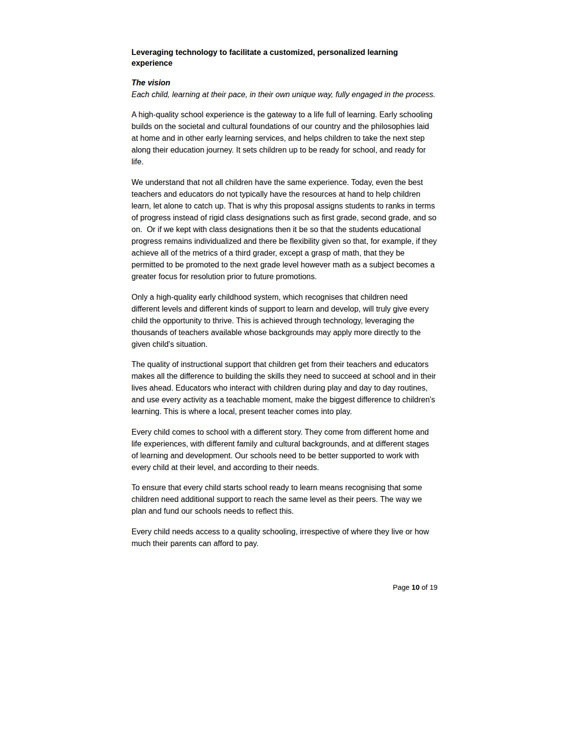Leveraging technology to facilitate a customized, personalized learning experience
The vision
Each child, learning at their pace, in their own unique way, fully engaged in the process.
A high-quality school experience is the gateway to a life full of learning. Early schooling builds on the societal and cultural foundations of our country and the philosophies laid at home and in other early learning services, and helps children to take the next step along their education journey. It sets children up to be ready for school, and ready for life.
We understand that not all children have the same experience. Today, even the best teachers and educators do not typically have the resources at hand to help children learn, let alone to catch up. That is why this proposal assigns students to ranks in terms of progress instead of rigid class designations such as first grade, second grade, and so on. Or if we kept with class designations then it be so that the students educational progress remains individualized and there be flexibility given so that, for example, if they achieve all of the metrics of a third grader, except a grasp of math, that they be permitted to be promoted to the next grade level however math as a subject becomes a greater focus for resolution prior to future promotions.
Only a high-quality early childhood system, which recognises that children need different levels and different kinds of support to learn and develop, will truly give every child the opportunity to thrive. This is achieved through technology, leveraging the thousands of teachers available whose backgrounds may apply more directly to the given child's situation.
The quality of instructional support that children get from their teachers and educators makes all the difference to building the skills they need to succeed at school and in their lives ahead. Educators who interact with children during play and day to day routines, and use every activity as a teachable moment, make the biggest difference to children's learning. This is where a local, present teacher comes into play.
Every child comes to school with a different story. They come from different home and life experiences, with different family and cultural backgrounds, and at different stages of learning and development. Our schools need to be better supported to work with every child at their level, and according to their needs.
To ensure that every child starts school ready to learn means recognising that some children need additional support to reach the same level as their peers. The way we plan and fund our schools needs to reflect this.
Every child needs access to a quality schooling, irrespective of where they live or how much their parents can afford to pay.
Page 10 of 19